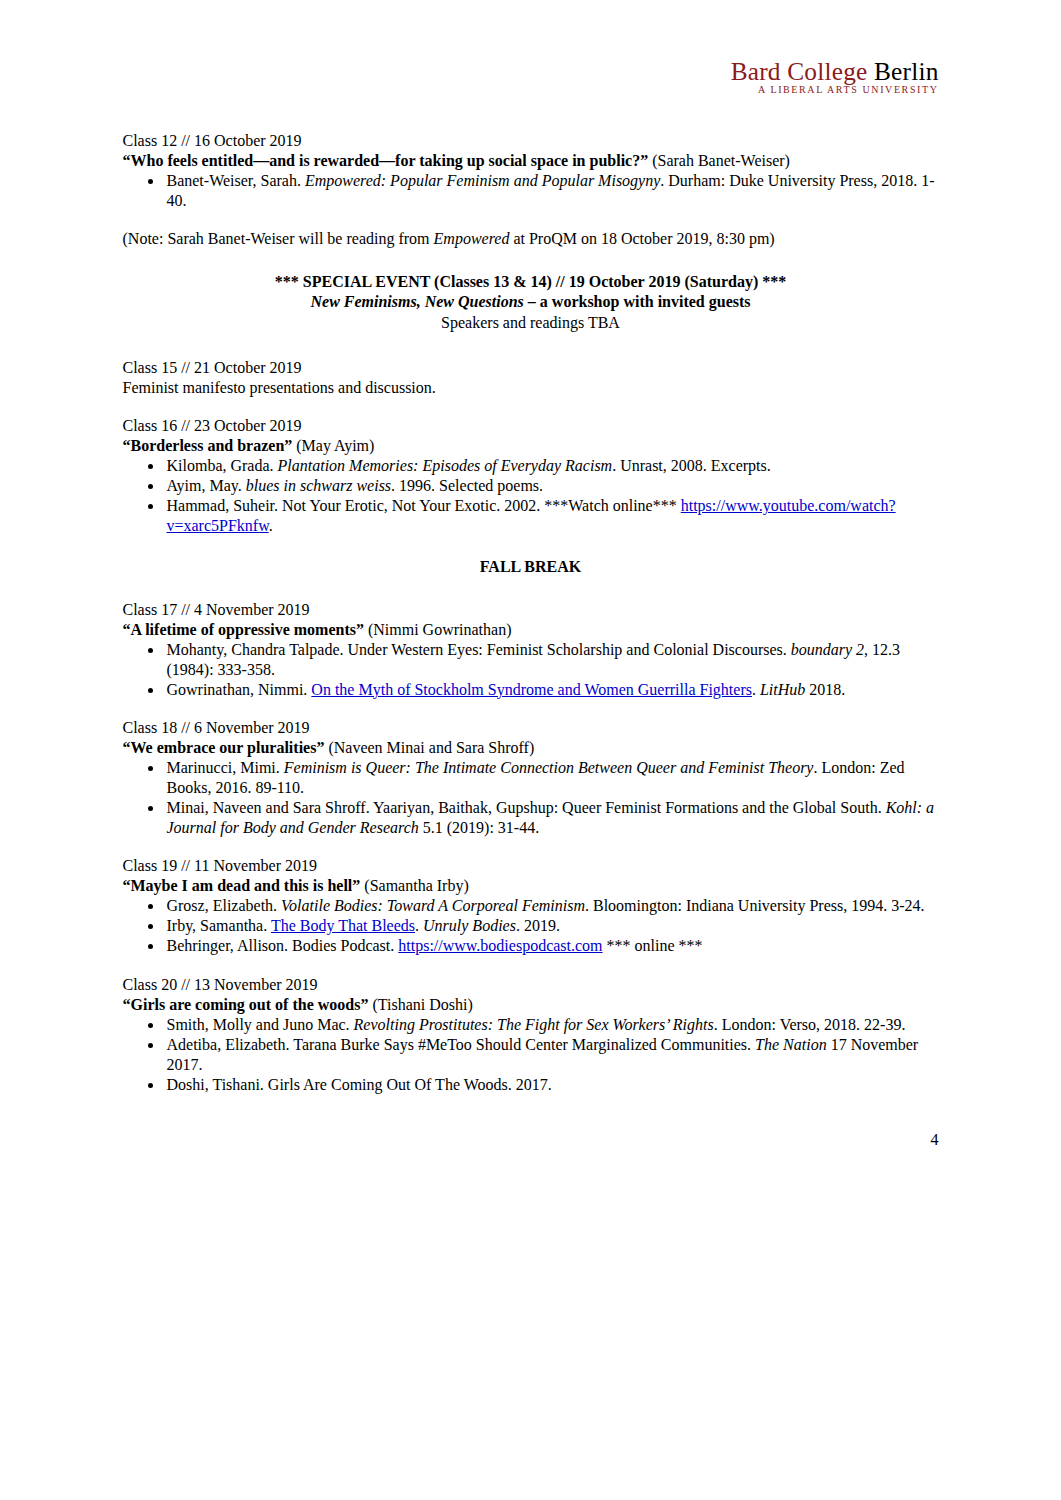Bard College Berlin
A LIBERAL ARTS UNIVERSITY
Class 12 // 16 October 2019
“Who feels entitled—and is rewarded—for taking up social space in public?” (Sarah Banet-Weiser)
Banet-Weiser, Sarah. Empowered: Popular Feminism and Popular Misogyny. Durham: Duke University Press, 2018. 1-40.
(Note: Sarah Banet-Weiser will be reading from Empowered at ProQM on 18 October 2019, 8:30 pm)
*** SPECIAL EVENT (Classes 13 & 14) // 19 October 2019 (Saturday) ***
New Feminisms, New Questions – a workshop with invited guests
Speakers and readings TBA
Class 15 // 21 October 2019
Feminist manifesto presentations and discussion.
Class 16 // 23 October 2019
“Borderless and brazen” (May Ayim)
Kilomba, Grada. Plantation Memories: Episodes of Everyday Racism. Unrast, 2008. Excerpts.
Ayim, May. blues in schwarz weiss. 1996. Selected poems.
Hammad, Suheir. Not Your Erotic, Not Your Exotic. 2002. ***Watch online*** https://www.youtube.com/watch?v=xarc5PFknfw.
FALL BREAK
Class 17 // 4 November 2019
“A lifetime of oppressive moments” (Nimmi Gowrinathan)
Mohanty, Chandra Talpade. Under Western Eyes: Feminist Scholarship and Colonial Discourses. boundary 2, 12.3 (1984): 333-358.
Gowrinathan, Nimmi. On the Myth of Stockholm Syndrome and Women Guerrilla Fighters. LitHub 2018.
Class 18 // 6 November 2019
“We embrace our pluralities” (Naveen Minai and Sara Shroff)
Marinucci, Mimi. Feminism is Queer: The Intimate Connection Between Queer and Feminist Theory. London: Zed Books, 2016. 89-110.
Minai, Naveen and Sara Shroff. Yaariyan, Baithak, Gupshup: Queer Feminist Formations and the Global South. Kohl: a Journal for Body and Gender Research 5.1 (2019): 31-44.
Class 19 // 11 November 2019
“Maybe I am dead and this is hell” (Samantha Irby)
Grosz, Elizabeth. Volatile Bodies: Toward A Corporeal Feminism. Bloomington: Indiana University Press, 1994. 3-24.
Irby, Samantha. The Body That Bleeds. Unruly Bodies. 2019.
Behringer, Allison. Bodies Podcast. https://www.bodiespodcast.com *** online ***
Class 20 // 13 November 2019
“Girls are coming out of the woods” (Tishani Doshi)
Smith, Molly and Juno Mac. Revolting Prostitutes: The Fight for Sex Workers’ Rights. London: Verso, 2018. 22-39.
Adetiba, Elizabeth. Tarana Burke Says #MeToo Should Center Marginalized Communities. The Nation 17 November 2017.
Doshi, Tishani. Girls Are Coming Out Of The Woods. 2017.
4